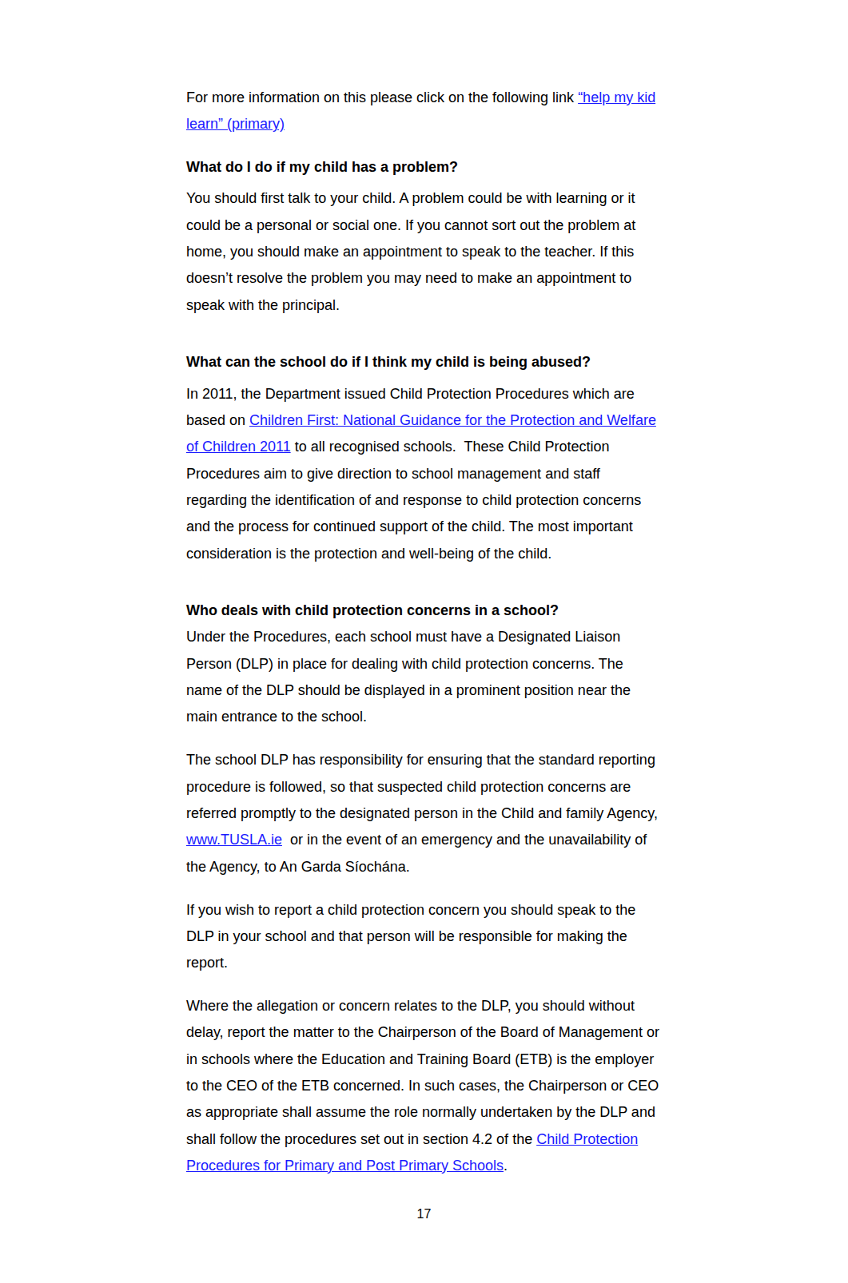For more information on this please click on the following link “help my kid learn” (primary)
What do I do if my child has a problem?
You should first talk to your child. A problem could be with learning or it could be a personal or social one. If you cannot sort out the problem at home, you should make an appointment to speak to the teacher. If this doesn’t resolve the problem you may need to make an appointment to speak with the principal.
What can the school do if I think my child is being abused?
In 2011, the Department issued Child Protection Procedures which are based on Children First: National Guidance for the Protection and Welfare of Children 2011 to all recognised schools. These Child Protection Procedures aim to give direction to school management and staff regarding the identification of and response to child protection concerns and the process for continued support of the child. The most important consideration is the protection and well-being of the child.
Who deals with child protection concerns in a school?
Under the Procedures, each school must have a Designated Liaison Person (DLP) in place for dealing with child protection concerns. The name of the DLP should be displayed in a prominent position near the main entrance to the school.
The school DLP has responsibility for ensuring that the standard reporting procedure is followed, so that suspected child protection concerns are referred promptly to the designated person in the Child and family Agency, www.TUSLA.ie or in the event of an emergency and the unavailability of the Agency, to An Garda Síochána.
If you wish to report a child protection concern you should speak to the DLP in your school and that person will be responsible for making the report.
Where the allegation or concern relates to the DLP, you should without delay, report the matter to the Chairperson of the Board of Management or in schools where the Education and Training Board (ETB) is the employer to the CEO of the ETB concerned. In such cases, the Chairperson or CEO as appropriate shall assume the role normally undertaken by the DLP and shall follow the procedures set out in section 4.2 of the Child Protection Procedures for Primary and Post Primary Schools.
17